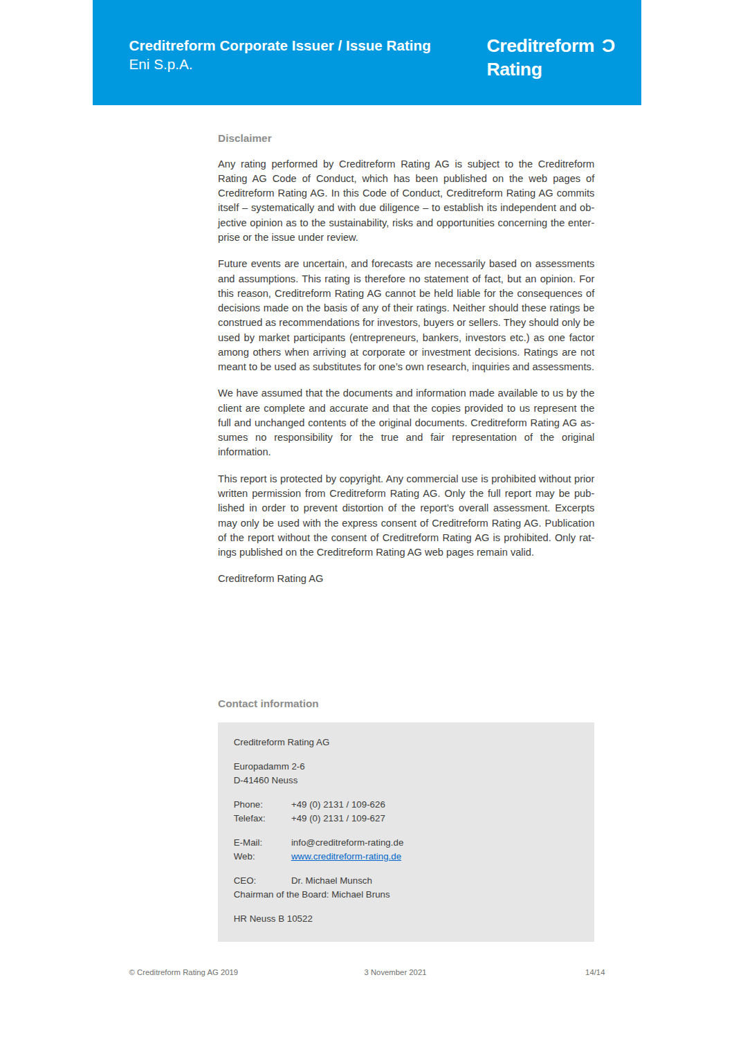Creditreform Corporate Issuer / Issue Rating Eni S.p.A.
Creditreform C Rating
Disclaimer
Any rating performed by Creditreform Rating AG is subject to the Creditreform Rating AG Code of Conduct, which has been published on the web pages of Creditreform Rating AG. In this Code of Conduct, Creditreform Rating AG commits itself – systematically and with due diligence – to establish its independent and objective opinion as to the sustainability, risks and opportunities concerning the enterprise or the issue under review.
Future events are uncertain, and forecasts are necessarily based on assessments and assumptions. This rating is therefore no statement of fact, but an opinion. For this reason, Creditreform Rating AG cannot be held liable for the consequences of decisions made on the basis of any of their ratings. Neither should these ratings be construed as recommendations for investors, buyers or sellers. They should only be used by market participants (entrepreneurs, bankers, investors etc.) as one factor among others when arriving at corporate or investment decisions. Ratings are not meant to be used as substitutes for one’s own research, inquiries and assessments.
We have assumed that the documents and information made available to us by the client are complete and accurate and that the copies provided to us represent the full and unchanged contents of the original documents. Creditreform Rating AG assumes no responsibility for the true and fair representation of the original information.
This report is protected by copyright. Any commercial use is prohibited without prior written permission from Creditreform Rating AG. Only the full report may be published in order to prevent distortion of the report’s overall assessment. Excerpts may only be used with the express consent of Creditreform Rating AG. Publication of the report without the consent of Creditreform Rating AG is prohibited. Only ratings published on the Creditreform Rating AG web pages remain valid.
Creditreform Rating AG
Contact information
Creditreform Rating AG
Europadamm 2-6
D-41460 Neuss
Phone:+49 (0) 2131 / 109-626
Telefax:+49 (0) 2131 / 109-627
E-Mail: info@creditreform-rating.de
Web: www.creditreform-rating.de
CEO: Dr. Michael Munsch
Chairman of the Board: Michael Bruns
HR Neuss B 10522
© Creditreform Rating AG 2019
3 November 2021
14/14